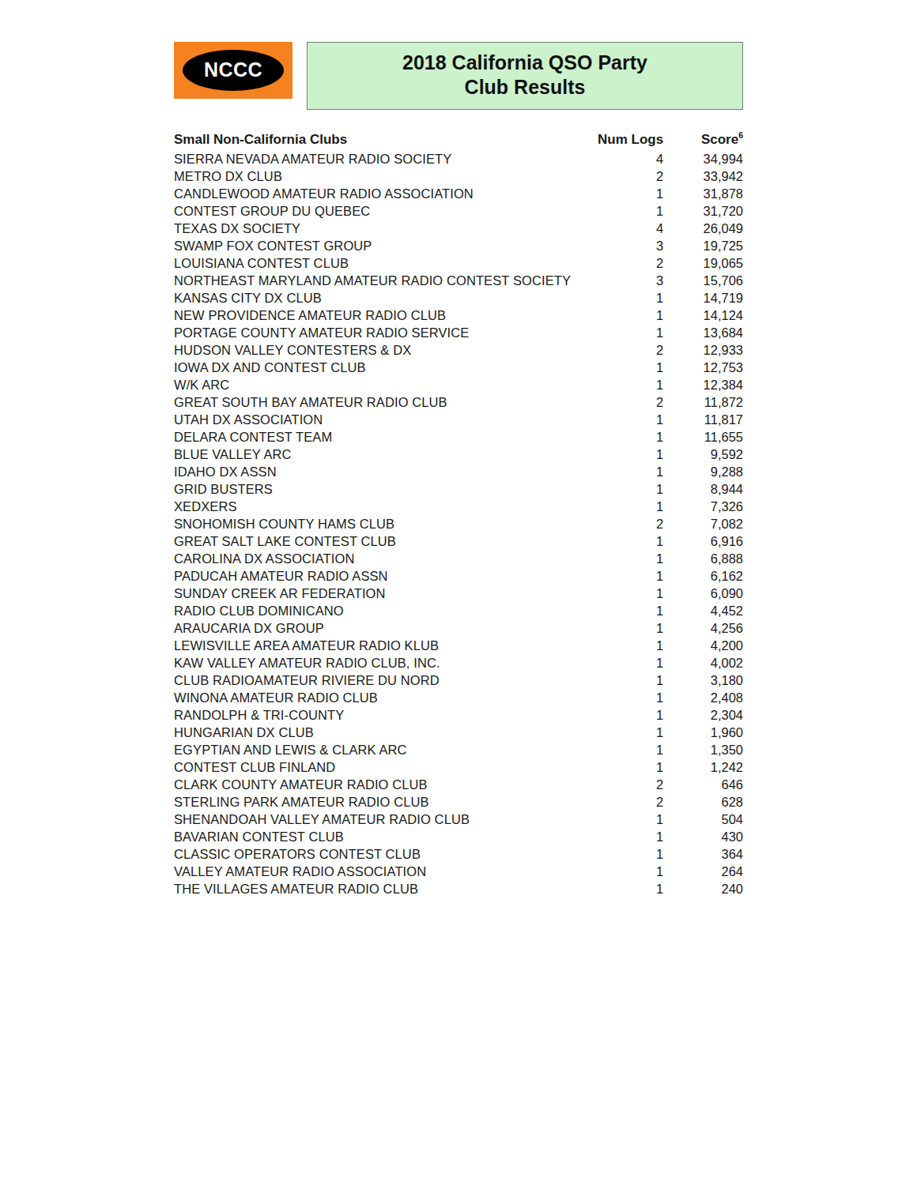NCCC
2018 California QSO Party
Club Results
| Small Non-California Clubs | Num Logs | Score 6 |
| --- | --- | --- |
| Sierra Nevada Amateur Radio Society | 4 | 34,994 |
| Metro DX Club | 2 | 33,942 |
| Candlewood Amateur Radio Association | 1 | 31,878 |
| Contest Group du Quebec | 1 | 31,720 |
| Texas DX Society | 4 | 26,049 |
| Swamp Fox Contest Group | 3 | 19,725 |
| Louisiana Contest Club | 2 | 19,065 |
| Northeast Maryland Amateur Radio Contest Society | 3 | 15,706 |
| Kansas City DX Club | 1 | 14,719 |
| New Providence Amateur Radio Club | 1 | 14,124 |
| Portage County Amateur Radio Service | 1 | 13,684 |
| Hudson Valley Contesters & DX | 2 | 12,933 |
| Iowa DX and Contest Club | 1 | 12,753 |
| W/K ARC | 1 | 12,384 |
| Great South Bay Amateur Radio Club | 2 | 11,872 |
| Utah DX Association | 1 | 11,817 |
| DeLara Contest Team | 1 | 11,655 |
| Blue Valley ARC | 1 | 9,592 |
| Idaho DX Assn | 1 | 9,288 |
| Grid Busters | 1 | 8,944 |
| XEDXers | 1 | 7,326 |
| Snohomish County Hams Club | 2 | 7,082 |
| Great Salt Lake Contest Club | 1 | 6,916 |
| Carolina DX Association | 1 | 6,888 |
| Paducah Amateur Radio Assn | 1 | 6,162 |
| Sunday Creek AR Federation | 1 | 6,090 |
| Radio Club Dominicano | 1 | 4,452 |
| Araucaria DX Group | 1 | 4,256 |
| Lewisville Area Amateur Radio Klub | 1 | 4,200 |
| Kaw Valley Amateur Radio Club, Inc. | 1 | 4,002 |
| Club Radioamateur Riviere du Nord | 1 | 3,180 |
| Winona Amateur Radio Club | 1 | 2,408 |
| Randolph & Tri-County | 1 | 2,304 |
| Hungarian DX Club | 1 | 1,960 |
| Egyptian and Lewis & Clark ARC | 1 | 1,350 |
| Contest Club Finland | 1 | 1,242 |
| Clark County Amateur Radio Club | 2 | 646 |
| Sterling Park Amateur Radio Club | 2 | 628 |
| Shenandoah Valley Amateur Radio Club | 1 | 504 |
| Bavarian Contest Club | 1 | 430 |
| Classic Operators Contest Club | 1 | 364 |
| Valley Amateur Radio Association | 1 | 264 |
| The Villages Amateur Radio Club | 1 | 240 |